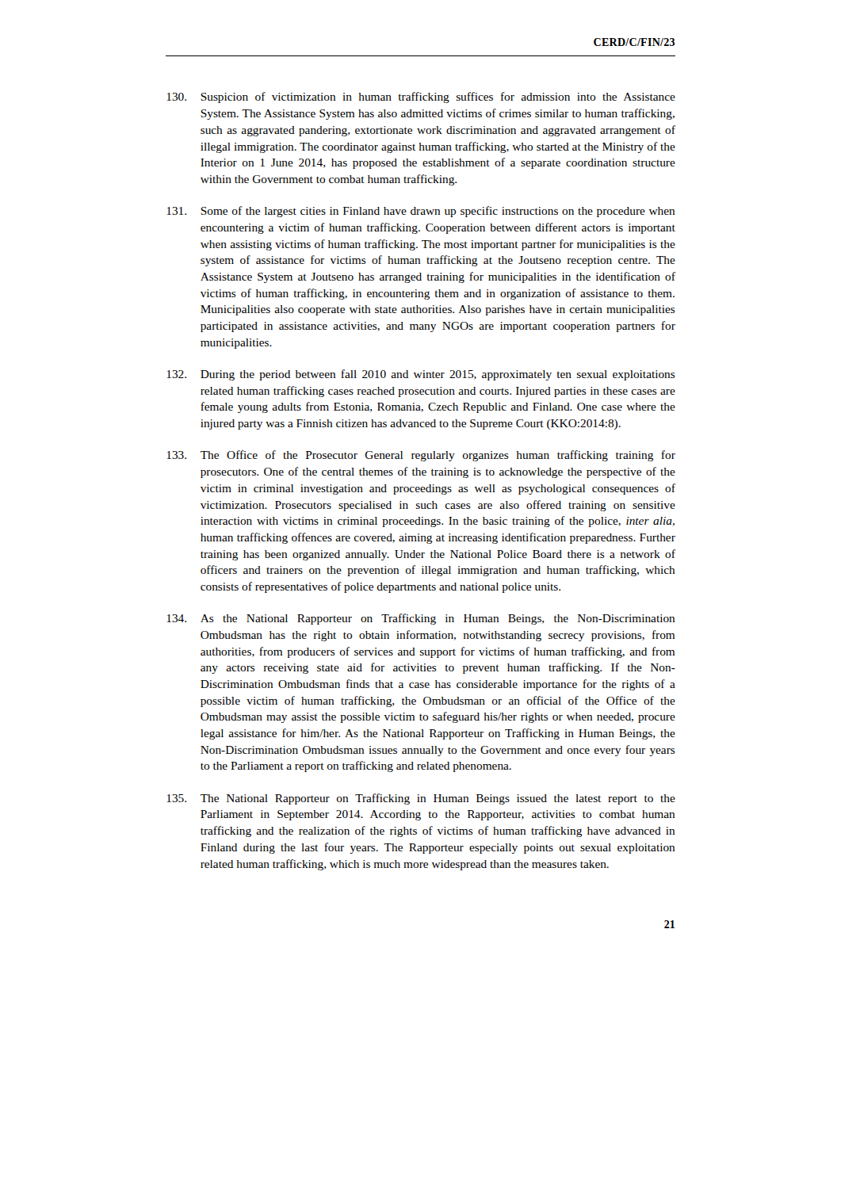CERD/C/FIN/23
130. Suspicion of victimization in human trafficking suffices for admission into the Assistance System. The Assistance System has also admitted victims of crimes similar to human trafficking, such as aggravated pandering, extortionate work discrimination and aggravated arrangement of illegal immigration. The coordinator against human trafficking, who started at the Ministry of the Interior on 1 June 2014, has proposed the establishment of a separate coordination structure within the Government to combat human trafficking.
131. Some of the largest cities in Finland have drawn up specific instructions on the procedure when encountering a victim of human trafficking. Cooperation between different actors is important when assisting victims of human trafficking. The most important partner for municipalities is the system of assistance for victims of human trafficking at the Joutseno reception centre. The Assistance System at Joutseno has arranged training for municipalities in the identification of victims of human trafficking, in encountering them and in organization of assistance to them. Municipalities also cooperate with state authorities. Also parishes have in certain municipalities participated in assistance activities, and many NGOs are important cooperation partners for municipalities.
132. During the period between fall 2010 and winter 2015, approximately ten sexual exploitations related human trafficking cases reached prosecution and courts. Injured parties in these cases are female young adults from Estonia, Romania, Czech Republic and Finland. One case where the injured party was a Finnish citizen has advanced to the Supreme Court (KKO:2014:8).
133. The Office of the Prosecutor General regularly organizes human trafficking training for prosecutors. One of the central themes of the training is to acknowledge the perspective of the victim in criminal investigation and proceedings as well as psychological consequences of victimization. Prosecutors specialised in such cases are also offered training on sensitive interaction with victims in criminal proceedings. In the basic training of the police, inter alia, human trafficking offences are covered, aiming at increasing identification preparedness. Further training has been organized annually. Under the National Police Board there is a network of officers and trainers on the prevention of illegal immigration and human trafficking, which consists of representatives of police departments and national police units.
134. As the National Rapporteur on Trafficking in Human Beings, the Non-Discrimination Ombudsman has the right to obtain information, notwithstanding secrecy provisions, from authorities, from producers of services and support for victims of human trafficking, and from any actors receiving state aid for activities to prevent human trafficking. If the Non-Discrimination Ombudsman finds that a case has considerable importance for the rights of a possible victim of human trafficking, the Ombudsman or an official of the Office of the Ombudsman may assist the possible victim to safeguard his/her rights or when needed, procure legal assistance for him/her. As the National Rapporteur on Trafficking in Human Beings, the Non-Discrimination Ombudsman issues annually to the Government and once every four years to the Parliament a report on trafficking and related phenomena.
135. The National Rapporteur on Trafficking in Human Beings issued the latest report to the Parliament in September 2014. According to the Rapporteur, activities to combat human trafficking and the realization of the rights of victims of human trafficking have advanced in Finland during the last four years. The Rapporteur especially points out sexual exploitation related human trafficking, which is much more widespread than the measures taken.
21